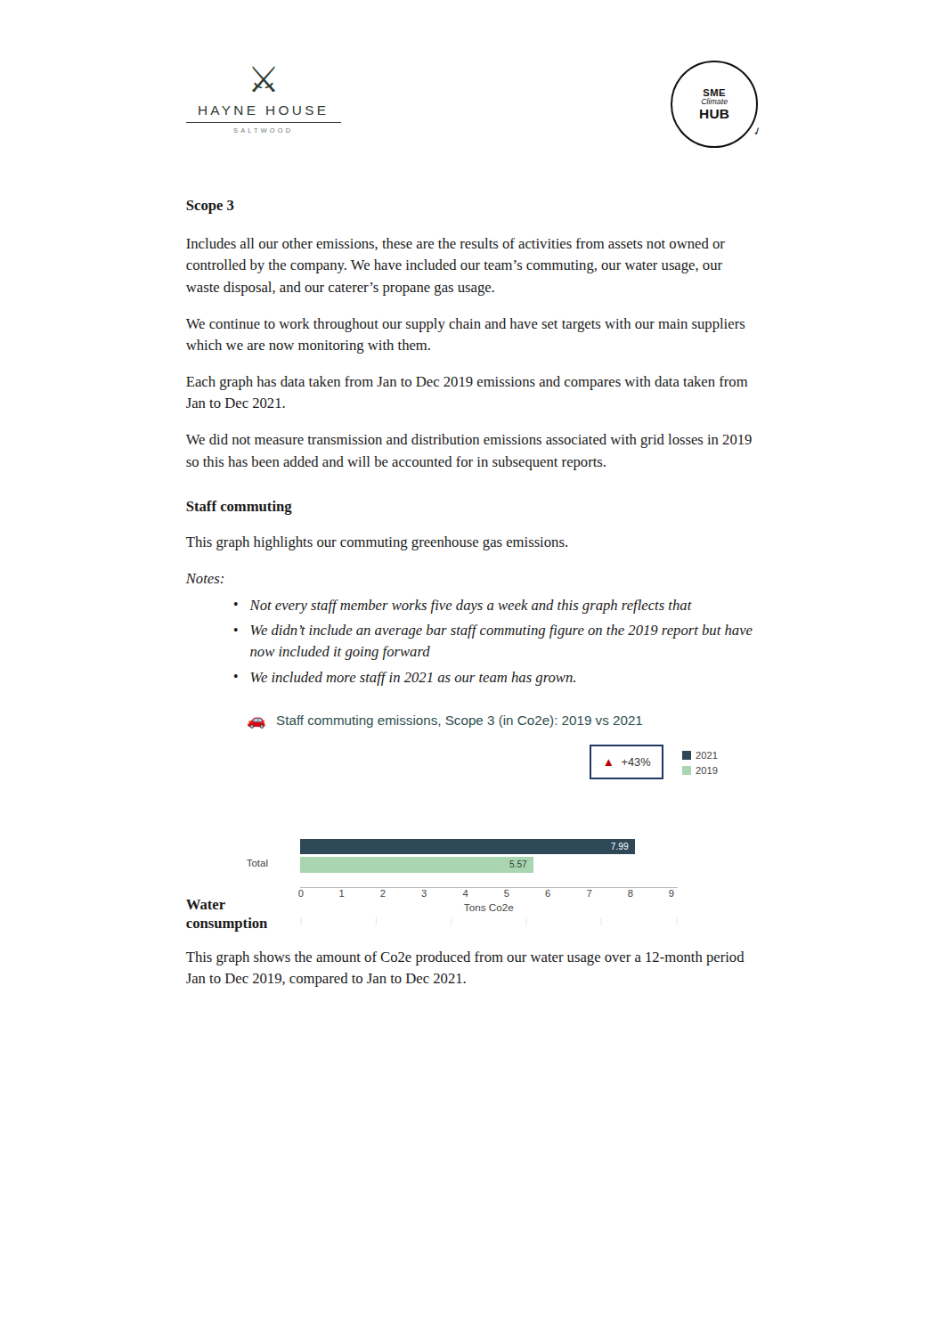⚔ HAYNE HOUSE SALTWOOD
SME Climate HUB ✓
Scope 3
Includes all our other emissions, these are the results of activities from assets not owned or controlled by the company. We have included our team’s commuting, our water usage, our waste disposal, and our caterer’s propane gas usage.
We continue to work throughout our supply chain and have set targets with our main suppliers which we are now monitoring with them.
Each graph has data taken from Jan to Dec 2019 emissions and compares with data taken from Jan to Dec 2021.
We did not measure transmission and distribution emissions associated with grid losses in 2019 so this has been added and will be accounted for in subsequent reports.
Staff commuting
This graph highlights our commuting greenhouse gas emissions.
Notes:
Not every staff member works five days a week and this graph reflects that
We didn’t include an average bar staff commuting figure on the 2019 report but have now included it going forward
We included more staff in 2021 as our team has grown.
🚗 Staff commuting emissions, Scope 3 (in Co2e): 2019 vs 2021
▲+43%
2021
2019
Total
7.99
5.57
01234 56789
Tons Co2e
||||||
Water
consumption
This graph shows the amount of Co2e produced from our water usage over a 12-month period Jan to Dec 2019, compared to Jan to Dec 2021.